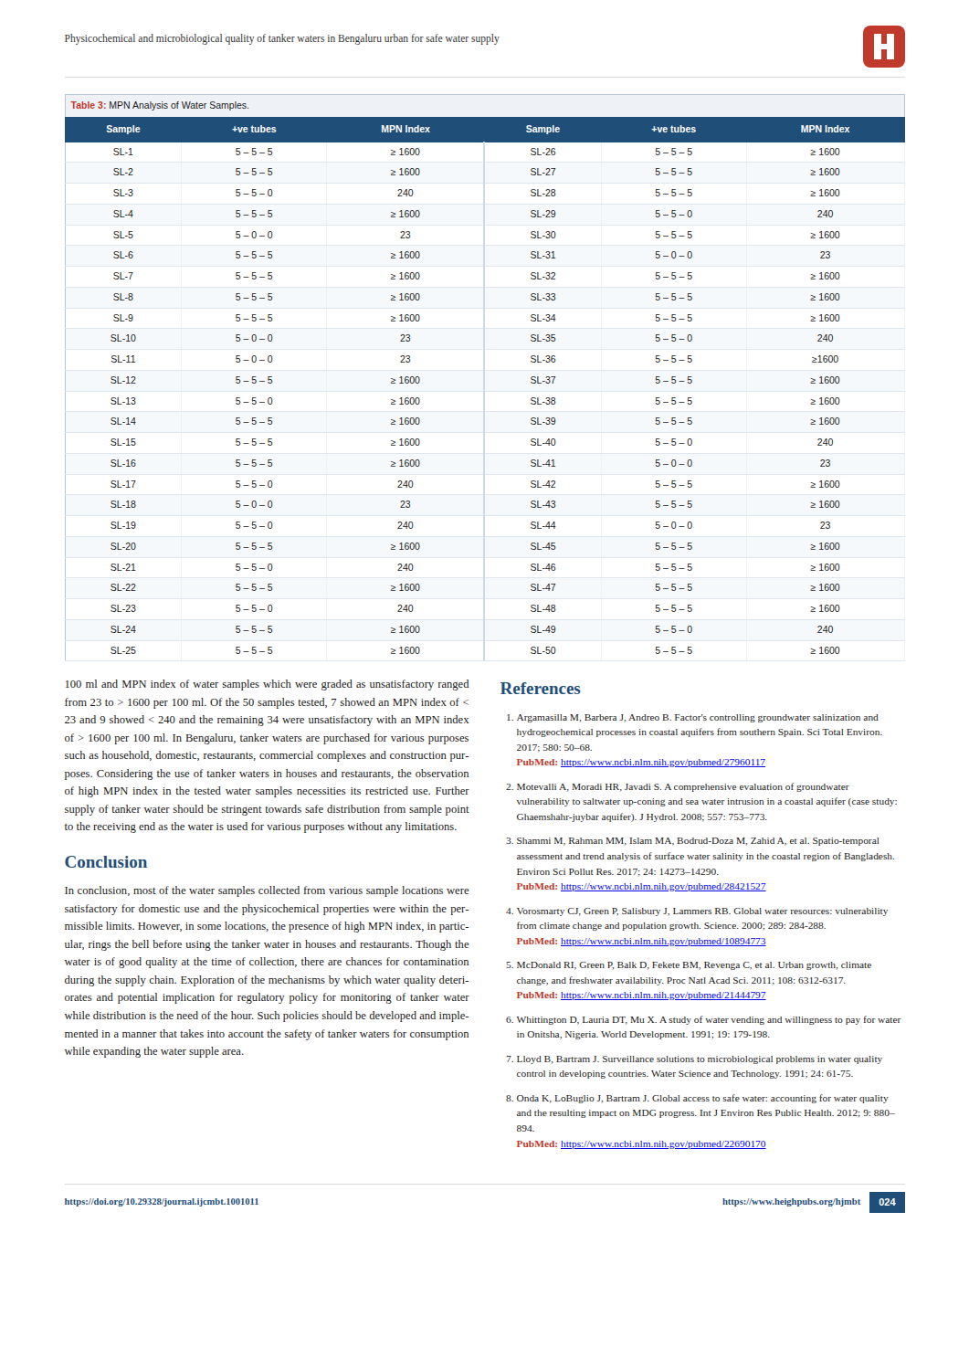Physicochemical and microbiological quality of tanker waters in Bengaluru urban for safe water supply
Table 3: MPN Analysis of Water Samples.
| Sample | +ve tubes | MPN Index | Sample | +ve tubes | MPN Index |
| --- | --- | --- | --- | --- | --- |
| SL-1 | 5 – 5 – 5 | ≥ 1600 | SL-26 | 5 – 5 – 5 | ≥ 1600 |
| SL-2 | 5 – 5 – 5 | ≥ 1600 | SL-27 | 5 – 5 – 5 | ≥ 1600 |
| SL-3 | 5 – 5 – 0 | 240 | SL-28 | 5 – 5 – 5 | ≥ 1600 |
| SL-4 | 5 – 5 – 5 | ≥ 1600 | SL-29 | 5 – 5 – 0 | 240 |
| SL-5 | 5 – 0 – 0 | 23 | SL-30 | 5 – 5 – 5 | ≥ 1600 |
| SL-6 | 5 – 5 – 5 | ≥ 1600 | SL-31 | 5 – 0 – 0 | 23 |
| SL-7 | 5 – 5 – 5 | ≥ 1600 | SL-32 | 5 – 5 – 5 | ≥ 1600 |
| SL-8 | 5 – 5 – 5 | ≥ 1600 | SL-33 | 5 – 5 – 5 | ≥ 1600 |
| SL-9 | 5 – 5 – 5 | ≥ 1600 | SL-34 | 5 – 5 – 5 | ≥ 1600 |
| SL-10 | 5 – 0 – 0 | 23 | SL-35 | 5 – 5 – 0 | 240 |
| SL-11 | 5 – 0 – 0 | 23 | SL-36 | 5 – 5 – 5 | ≥1600 |
| SL-12 | 5 – 5 – 5 | ≥ 1600 | SL-37 | 5 – 5 – 5 | ≥ 1600 |
| SL-13 | 5 – 5 – 0 | ≥ 1600 | SL-38 | 5 – 5 – 5 | ≥ 1600 |
| SL-14 | 5 – 5 – 5 | ≥ 1600 | SL-39 | 5 – 5 – 5 | ≥ 1600 |
| SL-15 | 5 – 5 – 5 | ≥ 1600 | SL-40 | 5 – 5 – 0 | 240 |
| SL-16 | 5 – 5 – 5 | ≥ 1600 | SL-41 | 5 – 0 – 0 | 23 |
| SL-17 | 5 – 5 – 0 | 240 | SL-42 | 5 – 5 – 5 | ≥ 1600 |
| SL-18 | 5 – 0 – 0 | 23 | SL-43 | 5 – 5 – 5 | ≥ 1600 |
| SL-19 | 5 – 5 – 0 | 240 | SL-44 | 5 – 0 – 0 | 23 |
| SL-20 | 5 – 5 – 5 | ≥ 1600 | SL-45 | 5 – 5 – 5 | ≥ 1600 |
| SL-21 | 5 – 5 – 0 | 240 | SL-46 | 5 – 5 – 5 | ≥ 1600 |
| SL-22 | 5 – 5 – 5 | ≥ 1600 | SL-47 | 5 – 5 – 5 | ≥ 1600 |
| SL-23 | 5 – 5 – 0 | 240 | SL-48 | 5 – 5 – 5 | ≥ 1600 |
| SL-24 | 5 – 5 – 5 | ≥ 1600 | SL-49 | 5 – 5 – 0 | 240 |
| SL-25 | 5 – 5 – 5 | ≥ 1600 | SL-50 | 5 – 5 – 5 | ≥ 1600 |
100 ml and MPN index of water samples which were graded as unsatisfactory ranged from 23 to > 1600 per 100 ml. Of the 50 samples tested, 7 showed an MPN index of < 23 and 9 showed < 240 and the remaining 34 were unsatisfactory with an MPN index of > 1600 per 100 ml. In Bengaluru, tanker waters are purchased for various purposes such as household, domestic, restaurants, commercial complexes and construction purposes. Considering the use of tanker waters in houses and restaurants, the observation of high MPN index in the tested water samples necessities its restricted use. Further supply of tanker water should be stringent towards safe distribution from sample point to the receiving end as the water is used for various purposes without any limitations.
Conclusion
In conclusion, most of the water samples collected from various sample locations were satisfactory for domestic use and the physicochemical properties were within the permissible limits. However, in some locations, the presence of high MPN index, in particular, rings the bell before using the tanker water in houses and restaurants. Though the water is of good quality at the time of collection, there are chances for contamination during the supply chain. Exploration of the mechanisms by which water quality deteriorates and potential implication for regulatory policy for monitoring of tanker water while distribution is the need of the hour. Such policies should be developed and implemented in a manner that takes into account the safety of tanker waters for consumption while expanding the water supple area.
References
Argamasilla M, Barbera J, Andreo B. Factor's controlling groundwater salinization and hydrogeochemical processes in coastal aquifers from southern Spain. Sci Total Environ. 2017; 580: 50–68.
PubMed: https://www.ncbi.nlm.nih.gov/pubmed/27960117
Motevalli A, Moradi HR, Javadi S. A comprehensive evaluation of groundwater vulnerability to saltwater up-coning and sea water intrusion in a coastal aquifer (case study: Ghaemshahr-juybar aquifer). J Hydrol. 2008; 557: 753–773.
Shammi M, Rahman MM, Islam MA, Bodrud-Doza M, Zahid A, et al. Spatio-temporal assessment and trend analysis of surface water salinity in the coastal region of Bangladesh. Environ Sci Pollut Res. 2017; 24: 14273–14290.
PubMed: https://www.ncbi.nlm.nih.gov/pubmed/28421527
Vorosmarty CJ, Green P, Salisbury J, Lammers RB. Global water resources: vulnerability from climate change and population growth. Science. 2000; 289: 284-288.
PubMed: https://www.ncbi.nlm.nih.gov/pubmed/10894773
McDonald RI, Green P, Balk D, Fekete BM, Revenga C, et al. Urban growth, climate change, and freshwater availability. Proc Natl Acad Sci. 2011; 108: 6312-6317.
PubMed: https://www.ncbi.nlm.nih.gov/pubmed/21444797
Whittington D, Lauria DT, Mu X. A study of water vending and willingness to pay for water in Onitsha, Nigeria. World Development. 1991; 19: 179-198.
Lloyd B, Bartram J. Surveillance solutions to microbiological problems in water quality control in developing countries. Water Science and Technology. 1991; 24: 61-75.
Onda K, LoBuglio J, Bartram J. Global access to safe water: accounting for water quality and the resulting impact on MDG progress. Int J Environ Res Public Health. 2012; 9: 880–894.
PubMed: https://www.ncbi.nlm.nih.gov/pubmed/22690170
https://doi.org/10.29328/journal.ijcmbt.1001011
https://www.heighpubs.org/hjmbt 024